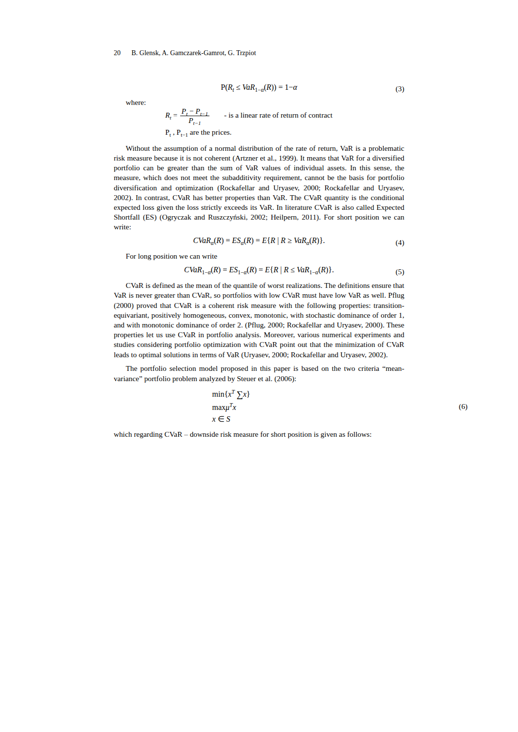20 B. Glensk, A. Gamczarek-Gamrot, G. Trzpiot
P(Rt ≤ VaR1−α(R)) = 1−α
(3)
where:
Rt = Pt − Pt−1 Pt−1 - is a linear rate of return of contract
Pt , Pt−1 are the prices.
Without the assumption of a normal distribution of the rate of return, VaR is a problematic risk measure because it is not coherent (Artzner et al., 1999). It means that VaR for a diversified portfolio can be greater than the sum of VaR values of individual assets. In this sense, the measure, which does not meet the subadditivity requirement, cannot be the basis for portfolio diversification and optimization (Rockafellar and Uryasev, 2000; Rockafellar and Uryasev, 2002). In contrast, CVaR has better properties than VaR. The CVaR quantity is the conditional expected loss given the loss strictly exceeds its VaR. In literature CVaR is also called Expected Shortfall (ES) (Ogryczak and Ruszczyński, 2002; Heilpern, 2011). For short position we can write:
CVaRα(R) = ESα(R) = E{R | R ≥ VaRα(R)}.
(4)
For long position we can write
CVaR1−α(R) = ES1−α(R) = E{R | R ≤ VaR1−α(R)}.
(5)
CVaR is defined as the mean of the quantile of worst realizations. The definitions ensure that VaR is never greater than CVaR, so portfolios with low CVaR must have low VaR as well. Pflug (2000) proved that CVaR is a coherent risk measure with the following properties: transition-equivariant, positively homogeneous, convex, monotonic, with stochastic dominance of order 1, and with monotonic dominance of order 2. (Pflug, 2000; Rockafellar and Uryasev, 2000). These properties let us use CVaR in portfolio analysis. Moreover, various numerical experiments and studies considering portfolio optimization with CVaR point out that the minimization of CVaR leads to optimal solutions in terms of VaR (Uryasev, 2000; Rockafellar and Uryasev, 2002).
The portfolio selection model proposed in this paper is based on the two criteria “mean-variance” portfolio problem analyzed by Steuer et al. (2006):
(6)
min{xT ∑x}
maxμTx
x ∈ S
which regarding CVaR – downside risk measure for short position is given as follows: